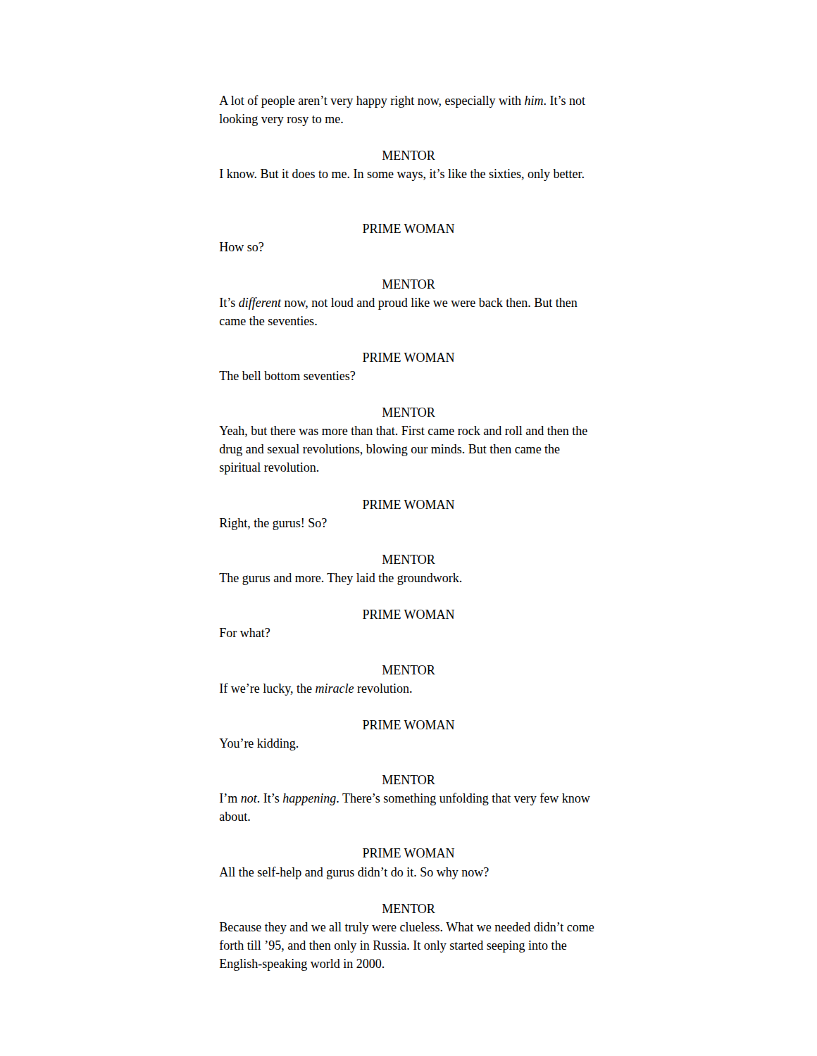A lot of people aren’t very happy right now, especially with him. It’s not looking very rosy to me.
MENTOR
I know. But it does to me. In some ways, it’s like the sixties, only better.
PRIME WOMAN
How so?
MENTOR
It’s different now, not loud and proud like we were back then. But then came the seventies.
PRIME WOMAN
The bell bottom seventies?
MENTOR
Yeah, but there was more than that. First came rock and roll and then the drug and sexual revolutions, blowing our minds. But then came the spiritual revolution.
PRIME WOMAN
Right, the gurus! So?
MENTOR
The gurus and more. They laid the groundwork.
PRIME WOMAN
For what?
MENTOR
If we’re lucky, the miracle revolution.
PRIME WOMAN
You’re kidding.
MENTOR
I’m not. It’s happening. There’s something unfolding that very few know about.
PRIME WOMAN
All the self-help and gurus didn’t do it. So why now?
MENTOR
Because they and we all truly were clueless. What we needed didn’t come forth till ’95, and then only in Russia. It only started seeping into the English-speaking world in 2000.